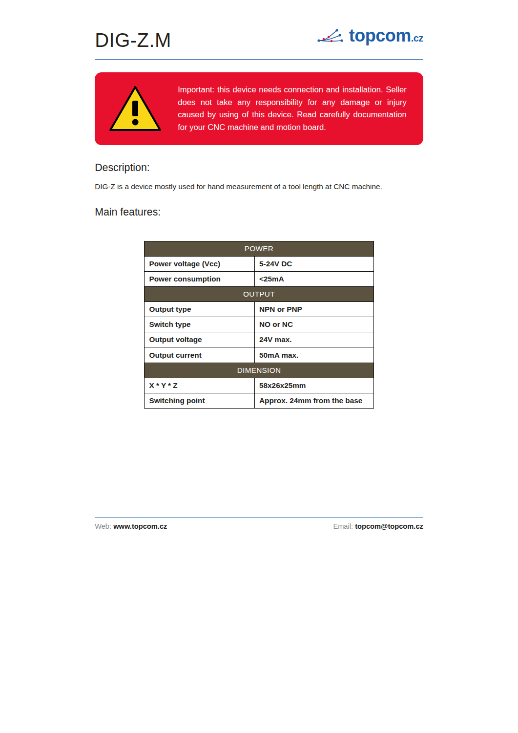DIG-Z.M
topcom.cz
Important: this device needs connection and installation. Seller does not take any responsibility for any damage or injury caused by using of this device. Read carefully documentation for your CNC machine and motion board.
Description:
DIG-Z is a device mostly used for hand measurement of a tool length at CNC machine.
Main features:
| POWER |
| --- |
| Power voltage (Vcc) | 5-24V DC |
| Power consumption | <25mA |
| OUTPUT |
| Output type | NPN or PNP |
| Switch type | NO or NC |
| Output voltage | 24V max. |
| Output current | 50mA max. |
| DIMENSION |
| X * Y * Z | 58x26x25mm |
| Switching point | Approx. 24mm from the base |
Web: www.topcom.cz
Email: topcom@topcom.cz